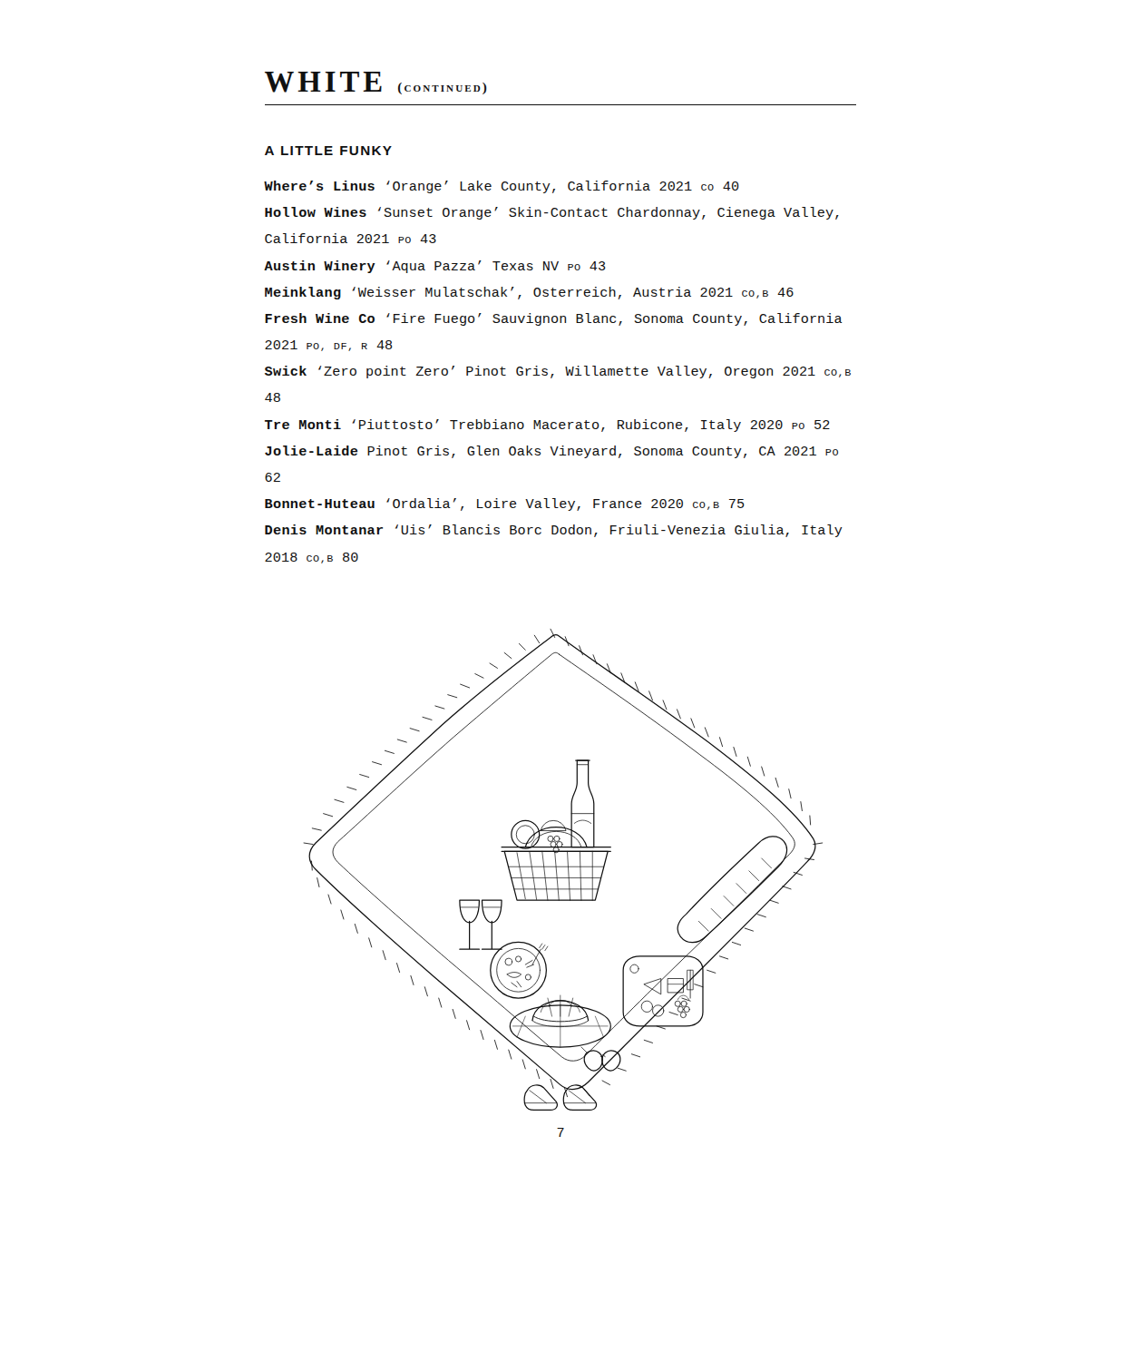White (continued)
A Little Funky
Where’s Linus ‘Orange’ Lake County, California 2021 co 40
Hollow Wines ‘Sunset Orange’ Skin-Contact Chardonnay, Cienega Valley, California 2021 po 43
Austin Winery ‘Aqua Pazza’ Texas NV po 43
Meinklang ‘Weisser Mulatschak’, Osterreich, Austria 2021 co,b 46
Fresh Wine Co ‘Fire Fuego’ Sauvignon Blanc, Sonoma County, California 2021 po, df, r 48
Swick ‘Zero point Zero’ Pinot Gris, Willamette Valley, Oregon 2021 co,b 48
Tre Monti ‘Piuttosto’ Trebbiano Macerato, Rubicone, Italy 2020 po 52
Jolie-Laide Pinot Gris, Glen Oaks Vineyard, Sonoma County, CA 2021 po 62
Bonnet-Huteau ‘Ordalia’, Loire Valley, France 2020 co,b 75
Denis Montanar ‘Uis’ Blancis Borc Dodon, Friuli-Venezia Giulia, Italy 2018 co,b 80
7